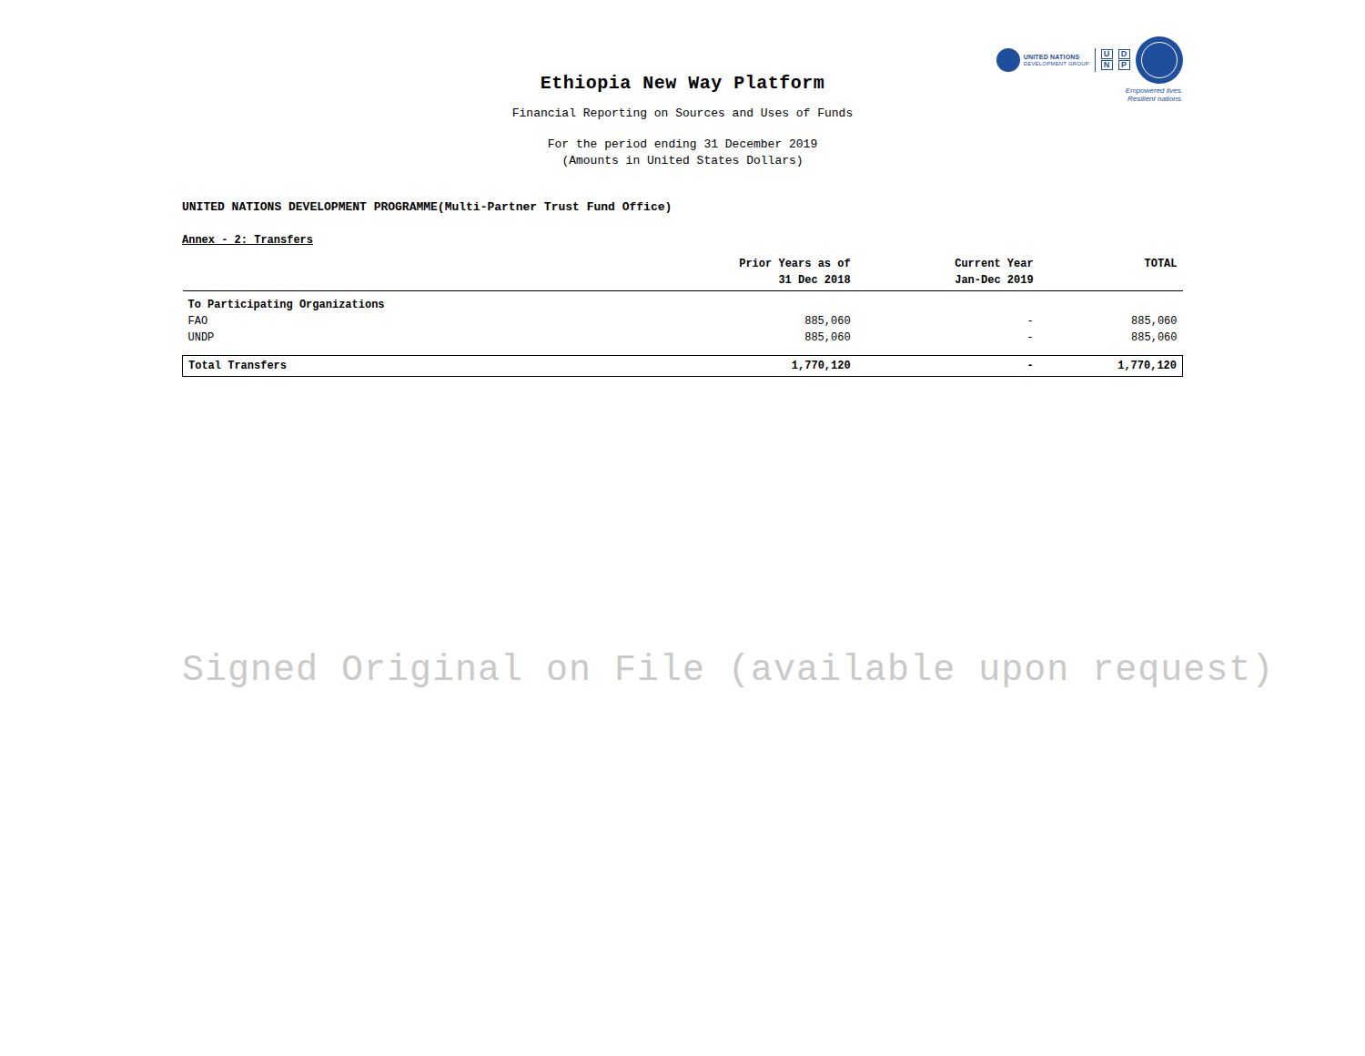UNITED NATIONSDEVELOPMENT GROUP
UN
DP
Empowered lives.
Resilient nations.
Ethiopia New Way Platform
Financial Reporting on Sources and Uses of Funds
For the period ending 31 December 2019
(Amounts in United States Dollars)
UNITED NATIONS DEVELOPMENT PROGRAMME(Multi-Partner Trust Fund Office)
Annex - 2: Transfers
| | Prior Years as of | Current Year | TOTAL |
| --- | --- | --- | --- |
| | 31 Dec 2018 | Jan-Dec 2019 | |
| To Participating Organizations | | | |
| FAO | 885,060 | - | 885,060 |
| UNDP | 885,060 | - | 885,060 |
| Total Transfers | 1,770,120 | - | 1,770,120 |
Signed Original on File (available upon request)